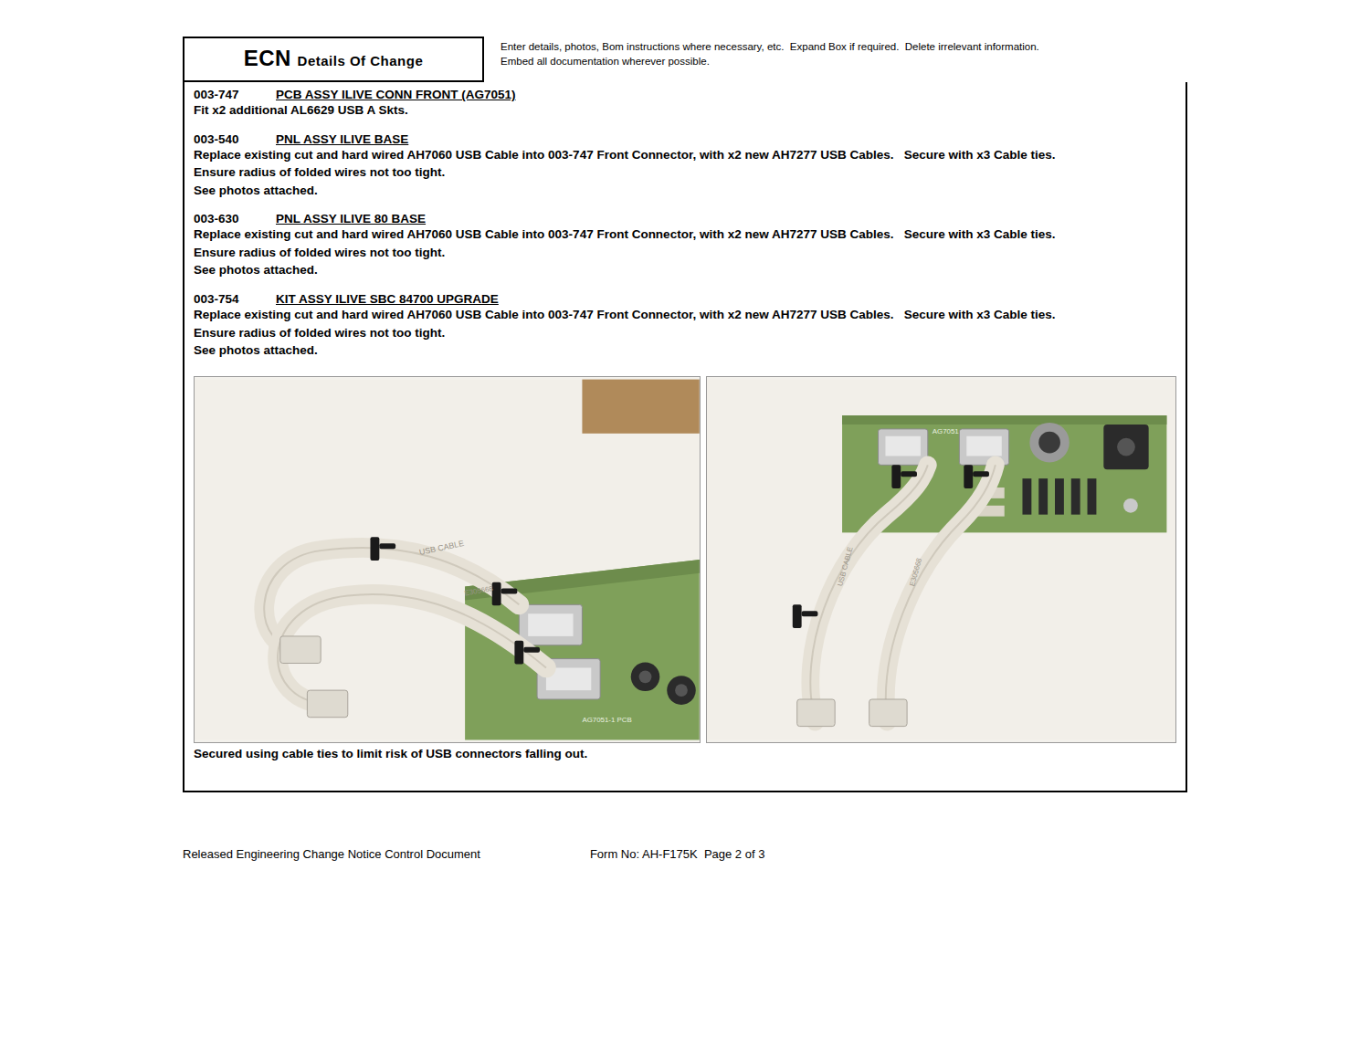ECN Details Of Change
Enter details, photos, Bom instructions where necessary, etc. Expand Box if required. Delete irrelevant information.
Embed all documentation wherever possible.
003-747 PCB ASSY ILIVE CONN FRONT (AG7051)
Fit x2 additional AL6629 USB A Skts.
003-540 PNL ASSY ILIVE BASE
Replace existing cut and hard wired AH7060 USB Cable into 003-747 Front Connector, with x2 new AH7277 USB Cables. Secure with x3 Cable ties.
Ensure radius of folded wires not too tight.
See photos attached.
003-630 PNL ASSY ILIVE 80 BASE
Replace existing cut and hard wired AH7060 USB Cable into 003-747 Front Connector, with x2 new AH7277 USB Cables. Secure with x3 Cable ties.
Ensure radius of folded wires not too tight.
See photos attached.
003-754 KIT ASSY ILIVE SBC 84700 UPGRADE
Replace existing cut and hard wired AH7060 USB Cable into 003-747 Front Connector, with x2 new AH7277 USB Cables. Secure with x3 Cable ties.
Ensure radius of folded wires not too tight.
See photos attached.
USB CABLE E305668 AG7051-1 PCB
USB CABLE E305668 AG7051
Secured using cable ties to limit risk of USB connectors falling out.
Released Engineering Change Notice Control Document
Form No: AH-F175K Page 2 of 3